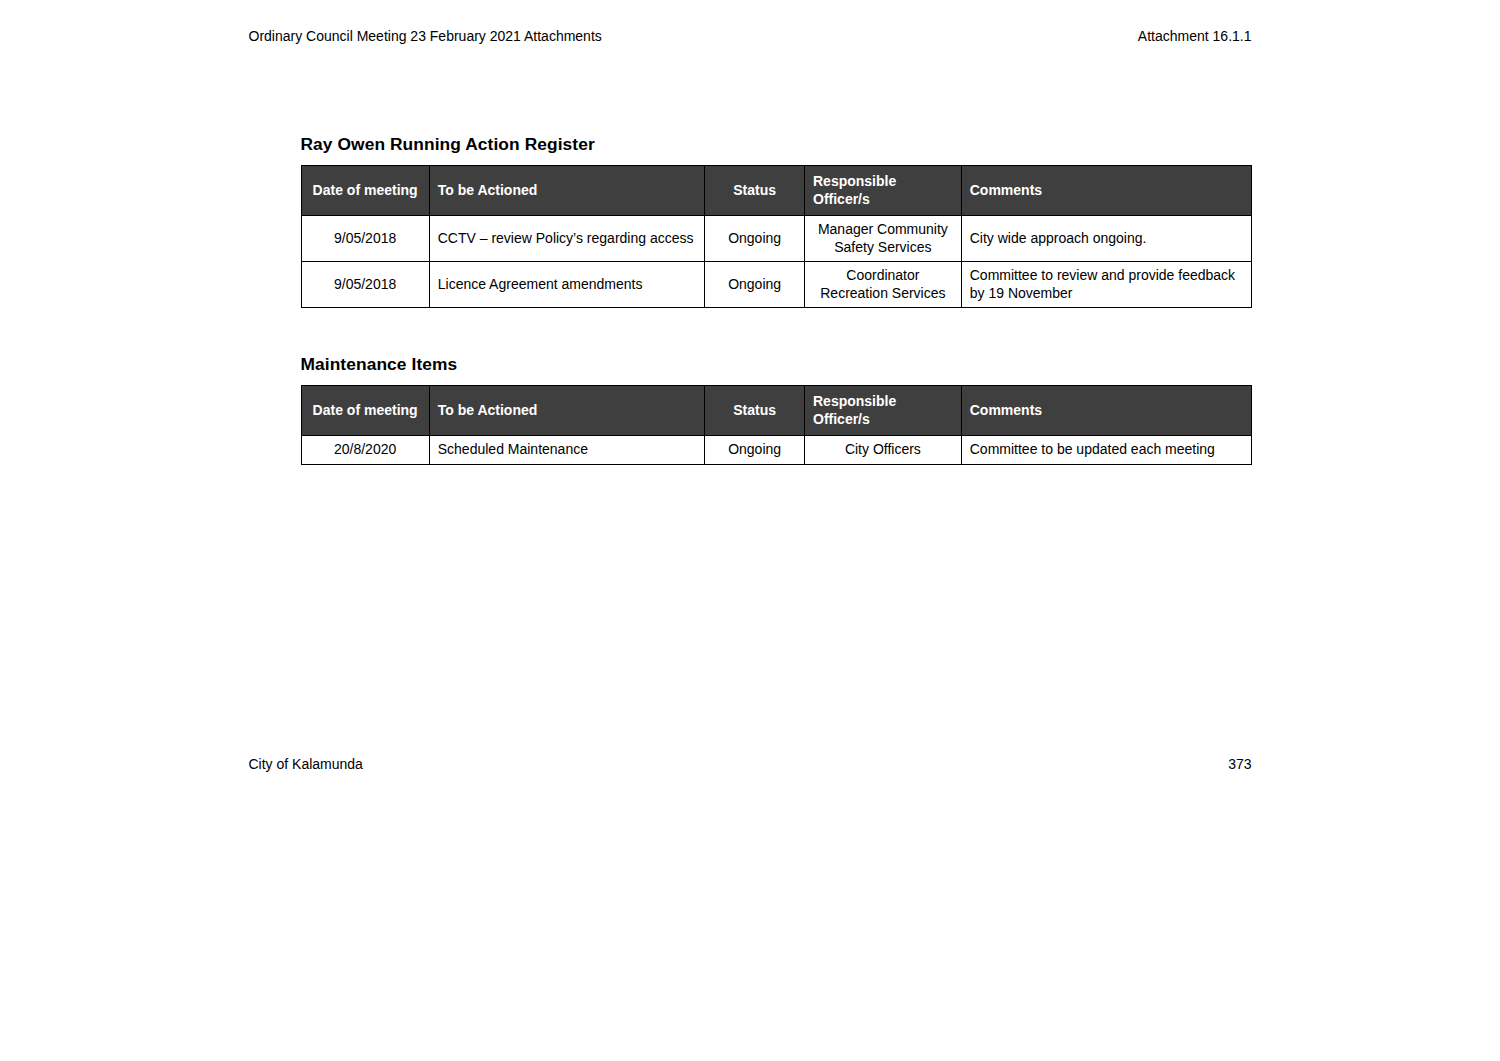Ordinary Council Meeting 23 February 2021 Attachments
Attachment 16.1.1
Ray Owen Running Action Register
| Date of meeting | To be Actioned | Status | Responsible Officer/s | Comments |
| --- | --- | --- | --- | --- |
| 9/05/2018 | CCTV – review Policy’s regarding access | Ongoing | Manager Community Safety Services | City wide approach ongoing. |
| 9/05/2018 | Licence Agreement amendments | Ongoing | Coordinator Recreation Services | Committee to review and provide feedback by 19 November |
Maintenance Items
| Date of meeting | To be Actioned | Status | Responsible Officer/s | Comments |
| --- | --- | --- | --- | --- |
| 20/8/2020 | Scheduled Maintenance | Ongoing | City Officers | Committee to be updated each meeting |
City of Kalamunda
373